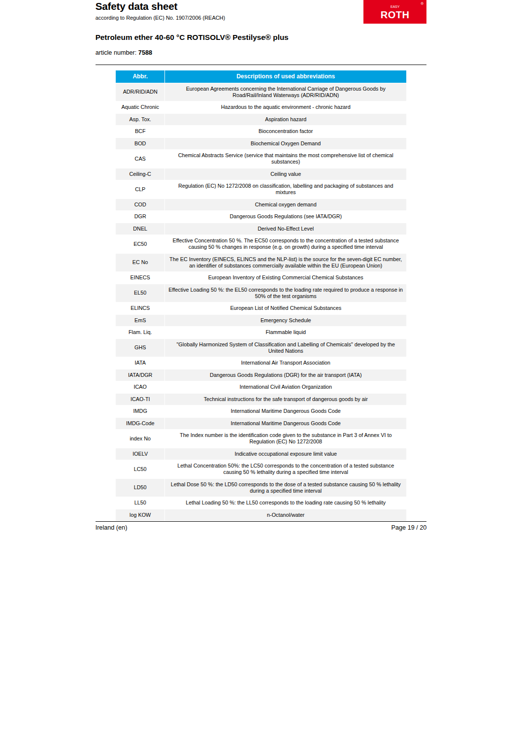® EASY ROTH
Safety data sheet
according to Regulation (EC) No. 1907/2006 (REACH)
Petroleum ether 40-60 °C ROTISOLV® Pestilyse® plus
article number: 7588
| Abbr. | Descriptions of used abbreviations |
| --- | --- |
| ADR/RID/ADN | European Agreements concerning the International Carriage of Dangerous Goods by Road/Rail/Inland Waterways (ADR/RID/ADN) |
| Aquatic Chronic | Hazardous to the aquatic environment - chronic hazard |
| Asp. Tox. | Aspiration hazard |
| BCF | Bioconcentration factor |
| BOD | Biochemical Oxygen Demand |
| CAS | Chemical Abstracts Service (service that maintains the most comprehensive list of chemical substances) |
| Ceiling-C | Ceiling value |
| CLP | Regulation (EC) No 1272/2008 on classification, labelling and packaging of substances and mixtures |
| COD | Chemical oxygen demand |
| DGR | Dangerous Goods Regulations (see IATA/DGR) |
| DNEL | Derived No-Effect Level |
| EC50 | Effective Concentration 50 %. The EC50 corresponds to the concentration of a tested substance causing 50 % changes in response (e.g. on growth) during a specified time interval |
| EC No | The EC Inventory (EINECS, ELINCS and the NLP-list) is the source for the seven-digit EC number, an identifier of substances commercially available within the EU (European Union) |
| EINECS | European Inventory of Existing Commercial Chemical Substances |
| EL50 | Effective Loading 50 %: the EL50 corresponds to the loading rate required to produce a response in 50% of the test organisms |
| ELINCS | European List of Notified Chemical Substances |
| EmS | Emergency Schedule |
| Flam. Liq. | Flammable liquid |
| GHS | "Globally Harmonized System of Classification and Labelling of Chemicals" developed by the United Nations |
| IATA | International Air Transport Association |
| IATA/DGR | Dangerous Goods Regulations (DGR) for the air transport (IATA) |
| ICAO | International Civil Aviation Organization |
| ICAO-TI | Technical instructions for the safe transport of dangerous goods by air |
| IMDG | International Maritime Dangerous Goods Code |
| IMDG-Code | International Maritime Dangerous Goods Code |
| index No | The Index number is the identification code given to the substance in Part 3 of Annex VI to Regulation (EC) No 1272/2008 |
| IOELV | Indicative occupational exposure limit value |
| LC50 | Lethal Concentration 50%: the LC50 corresponds to the concentration of a tested substance causing 50 % lethality during a specified time interval |
| LD50 | Lethal Dose 50 %: the LD50 corresponds to the dose of a tested substance causing 50 % lethality during a specified time interval |
| LL50 | Lethal Loading 50 %: the LL50 corresponds to the loading rate causing 50 % lethality |
| log KOW | n-Octanol/water |
Ireland (en)
Page 19 / 20